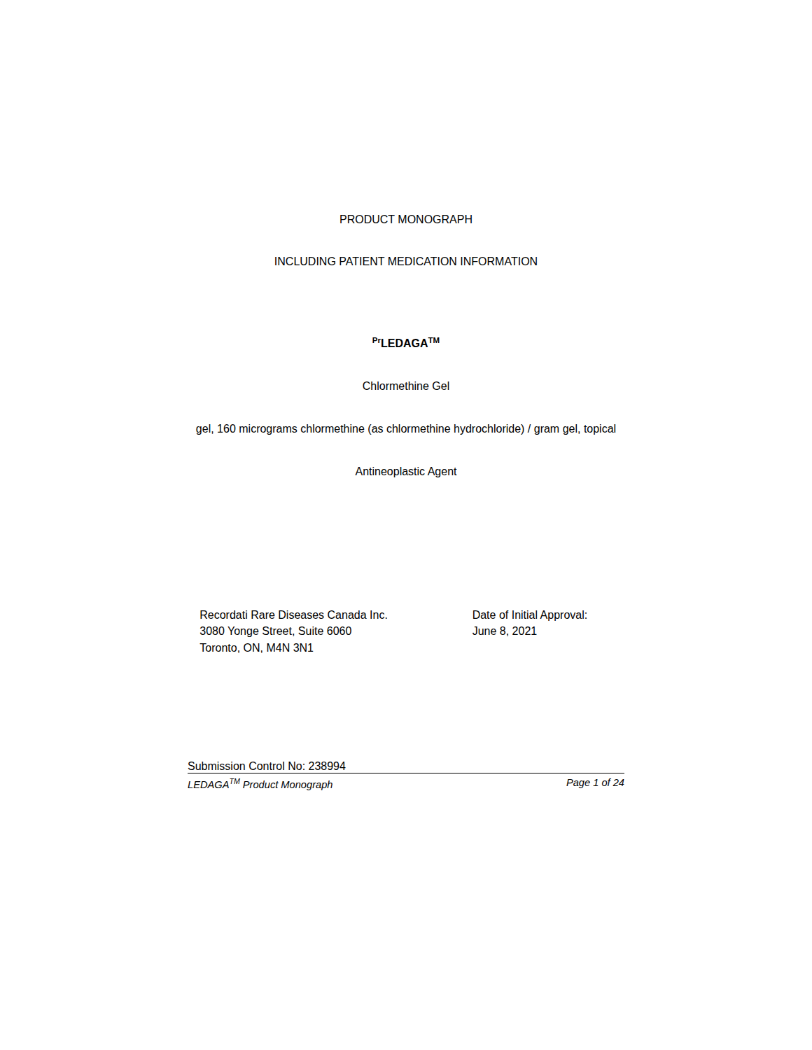PRODUCT MONOGRAPH
INCLUDING PATIENT MEDICATION INFORMATION
PrLEDAGATM
Chlormethine Gel
gel, 160 micrograms chlormethine (as chlormethine hydrochloride) / gram gel, topical
Antineoplastic Agent
Recordati Rare Diseases Canada Inc.
3080 Yonge Street, Suite 6060
Toronto, ON, M4N 3N1
Date of Initial Approval:
June 8, 2021
Submission Control No: 238994
LEDAGATM Product Monograph
Page 1 of 24